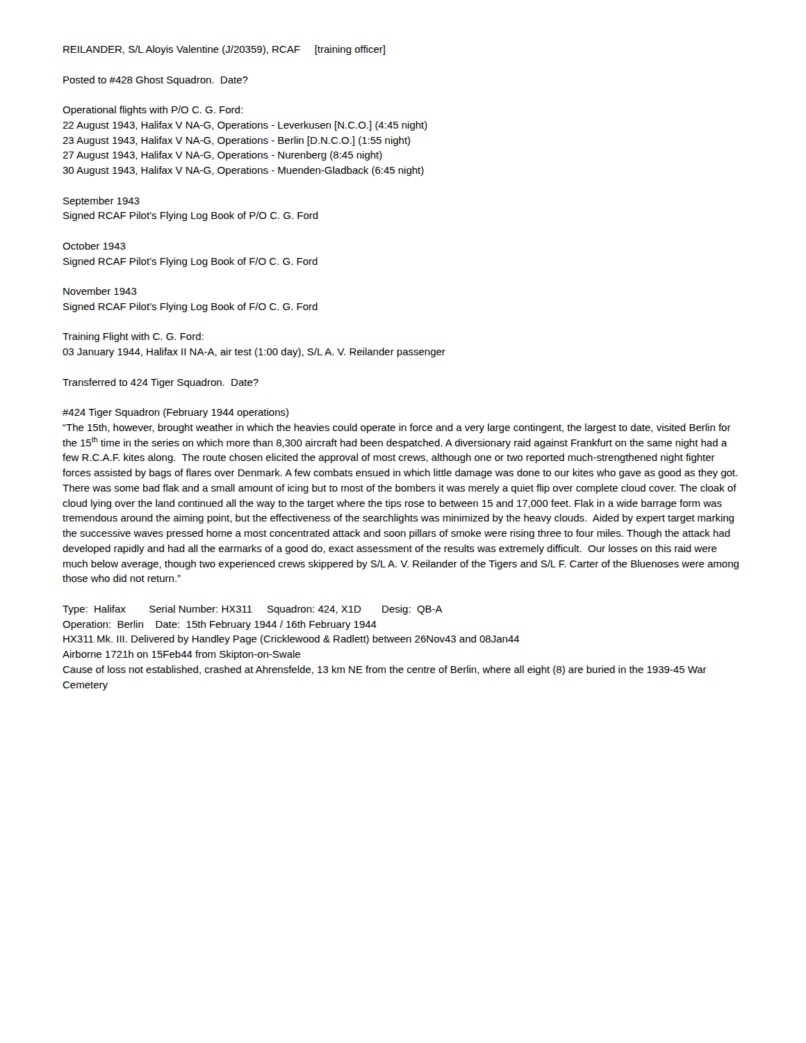REILANDER, S/L Aloyis Valentine (J/20359), RCAF [training officer]
Posted to #428 Ghost Squadron. Date?
Operational flights with P/O C. G. Ford:
22 August 1943, Halifax V NA-G, Operations - Leverkusen [N.C.O.] (4:45 night)
23 August 1943, Halifax V NA-G, Operations - Berlin [D.N.C.O.] (1:55 night)
27 August 1943, Halifax V NA-G, Operations - Nurenberg (8:45 night)
30 August 1943, Halifax V NA-G, Operations - Muenden-Gladback (6:45 night)
September 1943
Signed RCAF Pilot’s Flying Log Book of P/O C. G. Ford
October 1943
Signed RCAF Pilot’s Flying Log Book of F/O C. G. Ford
November 1943
Signed RCAF Pilot’s Flying Log Book of F/O C. G. Ford
Training Flight with C. G. Ford:
03 January 1944, Halifax II NA-A, air test (1:00 day), S/L A. V. Reilander passenger
Transferred to 424 Tiger Squadron. Date?
#424 Tiger Squadron (February 1944 operations)
“The 15th, however, brought weather in which the heavies could operate in force and a very large contingent, the largest to date, visited Berlin for the 15th time in the series on which more than 8,300 aircraft had been despatched. A diversionary raid against Frankfurt on the same night had a few R.C.A.F. kites along. The route chosen elicited the approval of most crews, although one or two reported much-strengthened night fighter forces assisted by bags of flares over Denmark. A few combats ensued in which little damage was done to our kites who gave as good as they got. There was some bad flak and a small amount of icing but to most of the bombers it was merely a quiet flip over complete cloud cover. The cloak of cloud lying over the land continued all the way to the target where the tips rose to between 15 and 17,000 feet. Flak in a wide barrage form was tremendous around the aiming point, but the effectiveness of the searchlights was minimized by the heavy clouds. Aided by expert target marking the successive waves pressed home a most concentrated attack and soon pillars of smoke were rising three to four miles. Though the attack had developed rapidly and had all the earmarks of a good do, exact assessment of the results was extremely difficult. Our losses on this raid were much below average, though two experienced crews skippered by S/L A. V. Reilander of the Tigers and S/L F. Carter of the Bluenoses were among those who did not return.”
Type: Halifax Serial Number: HX311 Squadron: 424, X1D Desig: QB-A
Operation: Berlin Date: 15th February 1944 / 16th February 1944
HX311 Mk. III. Delivered by Handley Page (Cricklewood & Radlett) between 26Nov43 and 08Jan44
Airborne 1721h on 15Feb44 from Skipton-on-Swale
Cause of loss not established, crashed at Ahrensfelde, 13 km NE from the centre of Berlin, where all eight (8) are buried in the 1939-45 War Cemetery